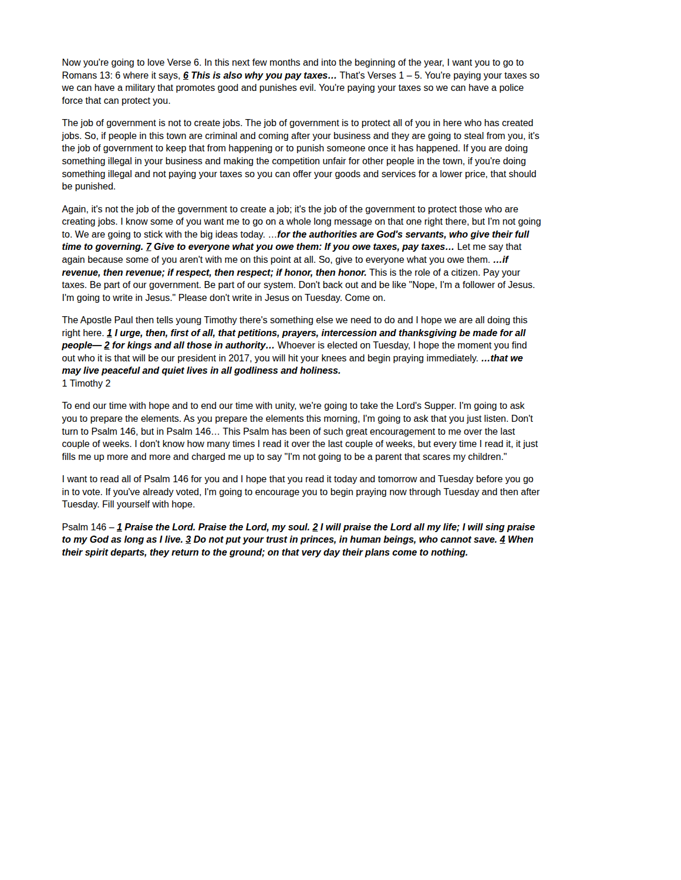Now you're going to love Verse 6. In this next few months and into the beginning of the year, I want you to go to Romans 13: 6 where it says, 6 This is also why you pay taxes… That's Verses 1 – 5. You're paying your taxes so we can have a military that promotes good and punishes evil. You're paying your taxes so we can have a police force that can protect you.
The job of government is not to create jobs. The job of government is to protect all of you in here who has created jobs. So, if people in this town are criminal and coming after your business and they are going to steal from you, it's the job of government to keep that from happening or to punish someone once it has happened. If you are doing something illegal in your business and making the competition unfair for other people in the town, if you're doing something illegal and not paying your taxes so you can offer your goods and services for a lower price, that should be punished.
Again, it's not the job of the government to create a job; it's the job of the government to protect those who are creating jobs. I know some of you want me to go on a whole long message on that one right there, but I'm not going to. We are going to stick with the big ideas today. …for the authorities are God's servants, who give their full time to governing. 7 Give to everyone what you owe them: If you owe taxes, pay taxes… Let me say that again because some of you aren't with me on this point at all. So, give to everyone what you owe them. …if revenue, then revenue; if respect, then respect; if honor, then honor. This is the role of a citizen. Pay your taxes. Be part of our government. Be part of our system. Don't back out and be like "Nope, I'm a follower of Jesus. I'm going to write in Jesus." Please don't write in Jesus on Tuesday. Come on.
The Apostle Paul then tells young Timothy there's something else we need to do and I hope we are all doing this right here. 1 I urge, then, first of all, that petitions, prayers, intercession and thanksgiving be made for all people— 2 for kings and all those in authority… Whoever is elected on Tuesday, I hope the moment you find out who it is that will be our president in 2017, you will hit your knees and begin praying immediately. …that we may live peaceful and quiet lives in all godliness and holiness.
1 Timothy 2
To end our time with hope and to end our time with unity, we're going to take the Lord's Supper. I'm going to ask you to prepare the elements. As you prepare the elements this morning, I'm going to ask that you just listen. Don't turn to Psalm 146, but in Psalm 146… This Psalm has been of such great encouragement to me over the last couple of weeks. I don't know how many times I read it over the last couple of weeks, but every time I read it, it just fills me up more and more and charged me up to say "I'm not going to be a parent that scares my children."
I want to read all of Psalm 146 for you and I hope that you read it today and tomorrow and Tuesday before you go in to vote. If you've already voted, I'm going to encourage you to begin praying now through Tuesday and then after Tuesday. Fill yourself with hope.
Psalm 146 – 1 Praise the Lord. Praise the Lord, my soul. 2 I will praise the Lord all my life; I will sing praise to my God as long as I live. 3 Do not put your trust in princes, in human beings, who cannot save. 4 When their spirit departs, they return to the ground; on that very day their plans come to nothing.